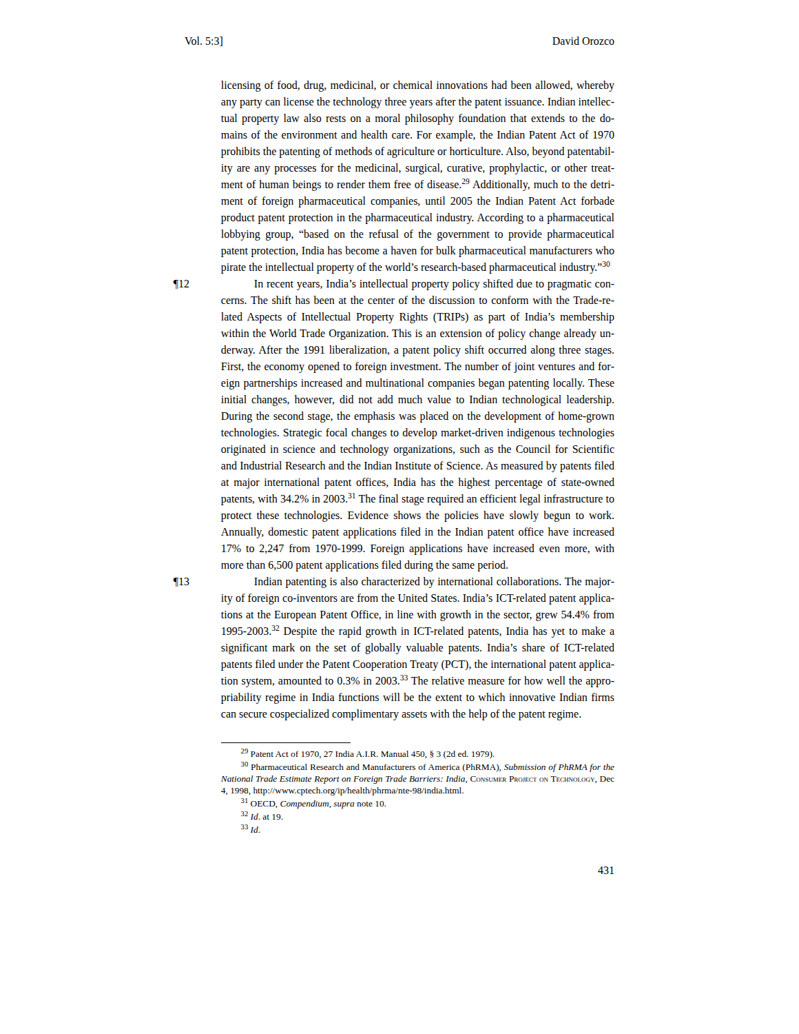Vol. 5:3] David Orozco
licensing of food, drug, medicinal, or chemical innovations had been allowed, whereby any party can license the technology three years after the patent issuance. Indian intellectual property law also rests on a moral philosophy foundation that extends to the domains of the environment and health care. For example, the Indian Patent Act of 1970 prohibits the patenting of methods of agriculture or horticulture. Also, beyond patentability are any processes for the medicinal, surgical, curative, prophylactic, or other treatment of human beings to render them free of disease.29 Additionally, much to the detriment of foreign pharmaceutical companies, until 2005 the Indian Patent Act forbade product patent protection in the pharmaceutical industry. According to a pharmaceutical lobbying group, “based on the refusal of the government to provide pharmaceutical patent protection, India has become a haven for bulk pharmaceutical manufacturers who pirate the intellectual property of the world’s research-based pharmaceutical industry.”30
¶12 In recent years, India’s intellectual property policy shifted due to pragmatic concerns. The shift has been at the center of the discussion to conform with the Trade-related Aspects of Intellectual Property Rights (TRIPs) as part of India’s membership within the World Trade Organization. This is an extension of policy change already underway. After the 1991 liberalization, a patent policy shift occurred along three stages. First, the economy opened to foreign investment. The number of joint ventures and foreign partnerships increased and multinational companies began patenting locally. These initial changes, however, did not add much value to Indian technological leadership. During the second stage, the emphasis was placed on the development of home-grown technologies. Strategic focal changes to develop market-driven indigenous technologies originated in science and technology organizations, such as the Council for Scientific and Industrial Research and the Indian Institute of Science. As measured by patents filed at major international patent offices, India has the highest percentage of state-owned patents, with 34.2% in 2003.31 The final stage required an efficient legal infrastructure to protect these technologies. Evidence shows the policies have slowly begun to work. Annually, domestic patent applications filed in the Indian patent office have increased 17% to 2,247 from 1970-1999. Foreign applications have increased even more, with more than 6,500 patent applications filed during the same period.
¶13 Indian patenting is also characterized by international collaborations. The majority of foreign co-inventors are from the United States. India’s ICT-related patent applications at the European Patent Office, in line with growth in the sector, grew 54.4% from 1995-2003.32 Despite the rapid growth in ICT-related patents, India has yet to make a significant mark on the set of globally valuable patents. India’s share of ICT-related patents filed under the Patent Cooperation Treaty (PCT), the international patent application system, amounted to 0.3% in 2003.33 The relative measure for how well the appropriability regime in India functions will be the extent to which innovative Indian firms can secure cospecialized complimentary assets with the help of the patent regime.
29 Patent Act of 1970, 27 India A.I.R. Manual 450, § 3 (2d ed. 1979).
30 Pharmaceutical Research and Manufacturers of America (PhRMA), Submission of PhRMA for the National Trade Estimate Report on Foreign Trade Barriers: India, Consumer Project on Technology, Dec 4, 1998, http://www.cptech.org/ip/health/phrma/nte-98/india.html.
31 OECD, Compendium, supra note 10.
32 Id. at 19.
33 Id.
431